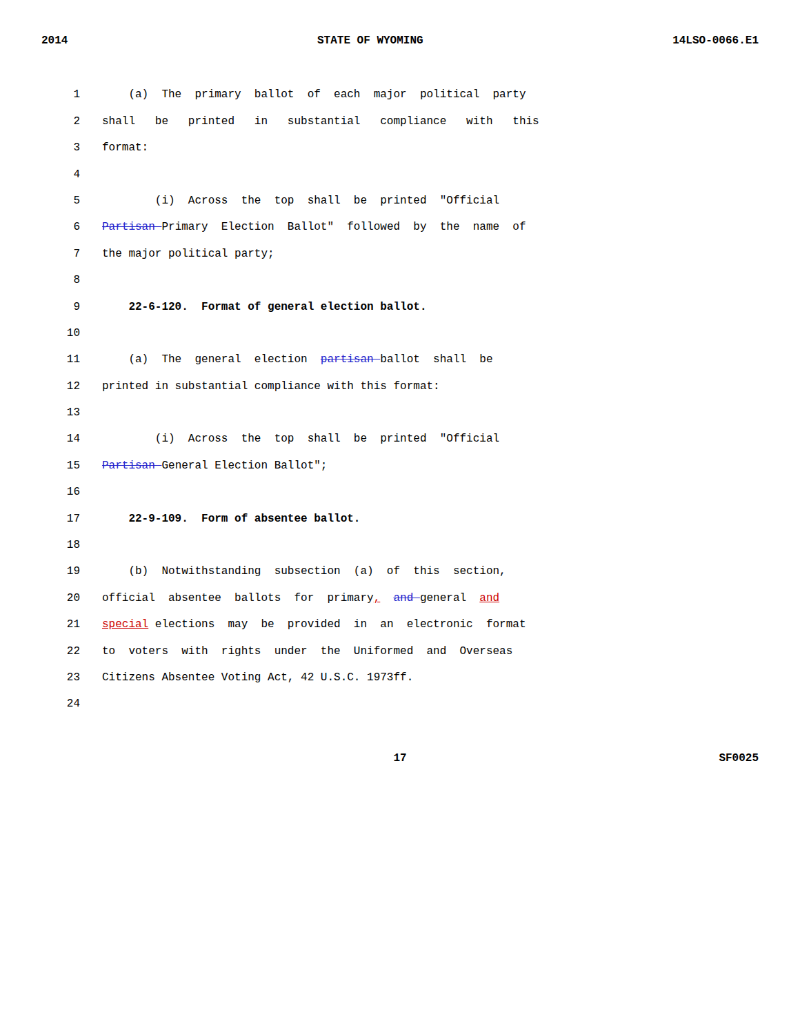2014 STATE OF WYOMING 14LSO-0066.E1
1 (a) The primary ballot of each major political party
2 shall be printed in substantial compliance with this
3 format:
4
5 (i) Across the top shall be printed "Official
6 Partisan Primary Election Ballot" followed by the name of
7 the major political party;
8
9 22-6-120. Format of general election ballot.
10
11 (a) The general election partisan ballot shall be
12 printed in substantial compliance with this format:
13
14 (i) Across the top shall be printed "Official
15 Partisan General Election Ballot";
16
17 22-9-109. Form of absentee ballot.
18
19 (b) Notwithstanding subsection (a) of this section,
20 official absentee ballots for primary, and general and
21 special elections may be provided in an electronic format
22 to voters with rights under the Uniformed and Overseas
23 Citizens Absentee Voting Act, 42 U.S.C. 1973ff.
24
17 SF0025